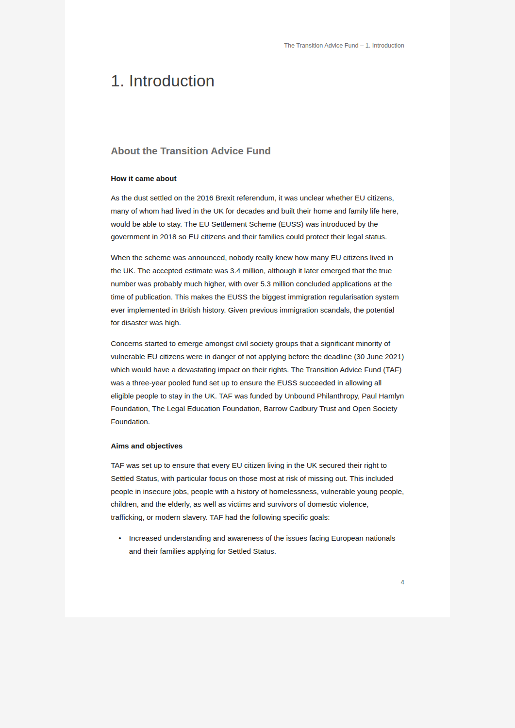The Transition Advice Fund – 1. Introduction
1. Introduction
About the Transition Advice Fund
How it came about
As the dust settled on the 2016 Brexit referendum, it was unclear whether EU citizens, many of whom had lived in the UK for decades and built their home and family life here, would be able to stay. The EU Settlement Scheme (EUSS) was introduced by the government in 2018 so EU citizens and their families could protect their legal status.
When the scheme was announced, nobody really knew how many EU citizens lived in the UK. The accepted estimate was 3.4 million, although it later emerged that the true number was probably much higher, with over 5.3 million concluded applications at the time of publication. This makes the EUSS the biggest immigration regularisation system ever implemented in British history. Given previous immigration scandals, the potential for disaster was high.
Concerns started to emerge amongst civil society groups that a significant minority of vulnerable EU citizens were in danger of not applying before the deadline (30 June 2021) which would have a devastating impact on their rights. The Transition Advice Fund (TAF) was a three-year pooled fund set up to ensure the EUSS succeeded in allowing all eligible people to stay in the UK. TAF was funded by Unbound Philanthropy, Paul Hamlyn Foundation, The Legal Education Foundation, Barrow Cadbury Trust and Open Society Foundation.
Aims and objectives
TAF was set up to ensure that every EU citizen living in the UK secured their right to Settled Status, with particular focus on those most at risk of missing out. This included people in insecure jobs, people with a history of homelessness, vulnerable young people, children, and the elderly, as well as victims and survivors of domestic violence, trafficking, or modern slavery. TAF had the following specific goals:
Increased understanding and awareness of the issues facing European nationals and their families applying for Settled Status.
4